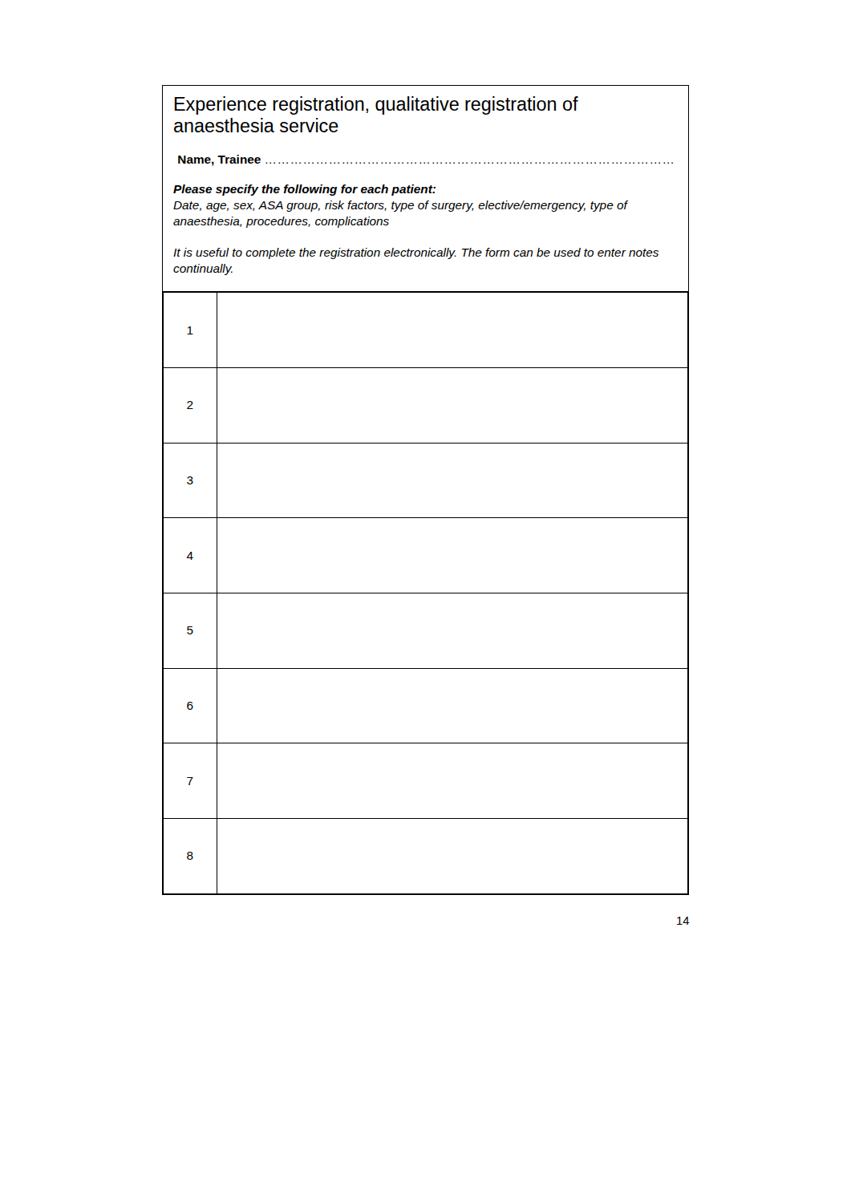Experience registration, qualitative registration of anaesthesia service
Name, Trainee ……………………………………………………………………………………
Please specify the following for each patient:
Date, age, sex, ASA group, risk factors, type of surgery, elective/emergency, type of anaesthesia, procedures, complications
It is useful to complete the registration electronically. The form can be used to enter notes continually.
| 1 | |
| 2 | |
| 3 | |
| 4 | |
| 5 | |
| 6 | |
| 7 | |
| 8 | |
14